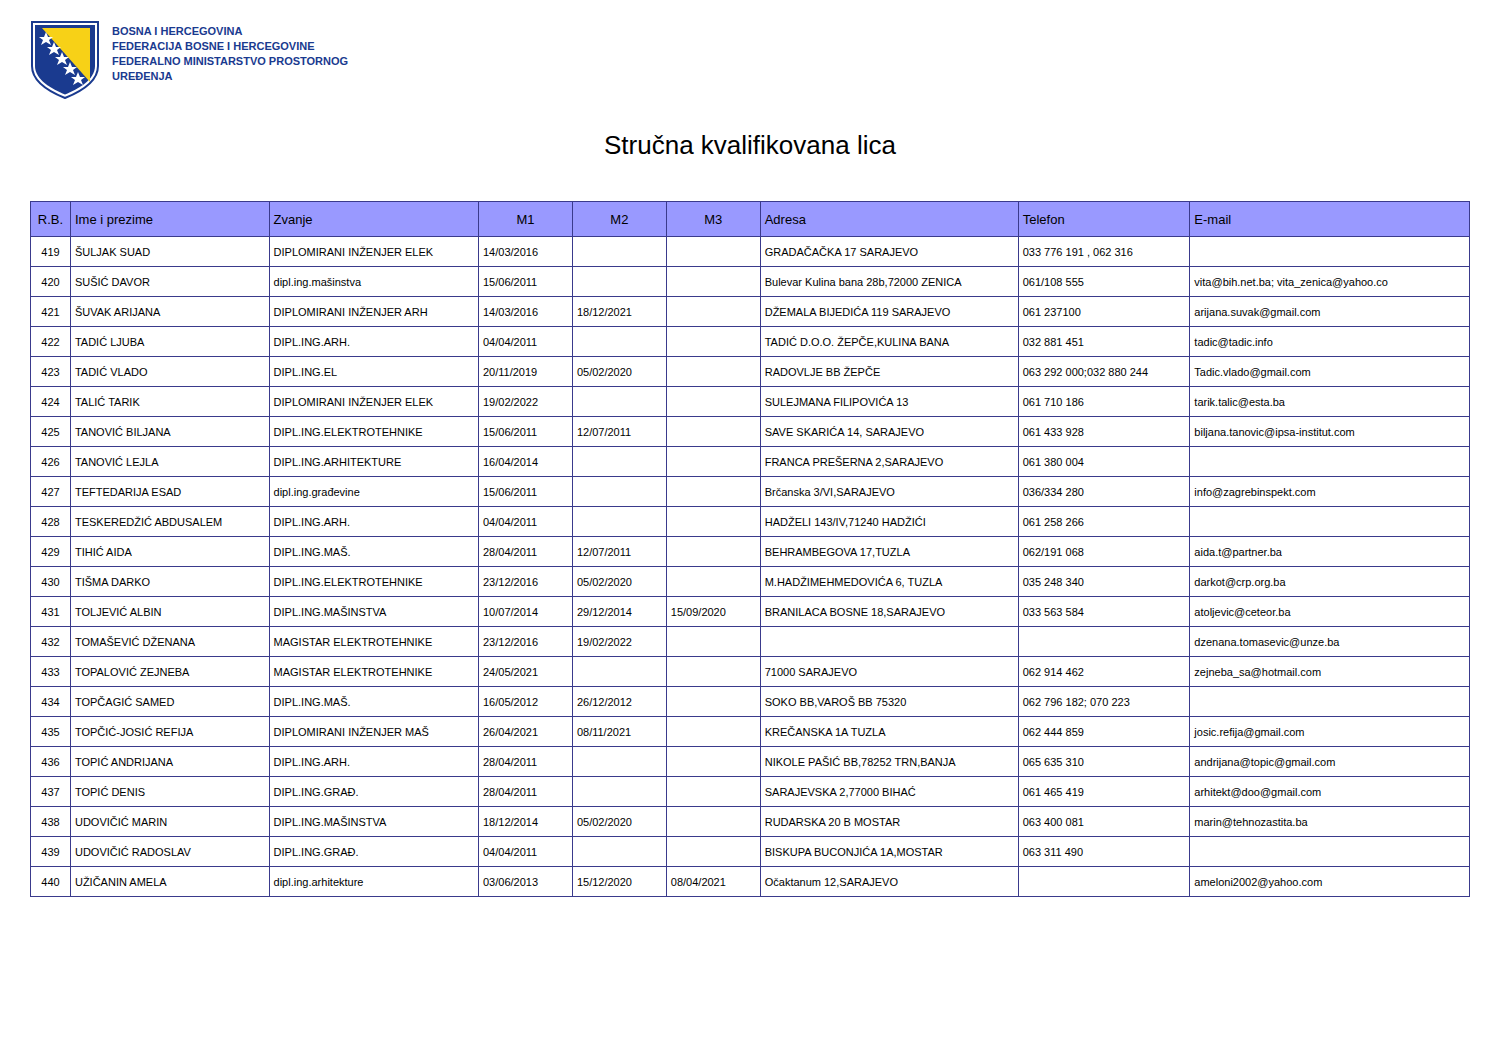BOSNA I HERCEGOVINA
FEDERACIJA BOSNE I HERCEGOVINE
FEDERALNO MINISTARSTVO PROSTORNOG
UREĐENJA
Stručna kvalifikovana lica
| R.B. | Ime i prezime | Zvanje | M1 | M2 | M3 | Adresa | Telefon | E-mail |
| --- | --- | --- | --- | --- | --- | --- | --- | --- |
| 419 | ŠULJAK SUAD | DIPLOMIRANI INŽENJER ELEK | 14/03/2016 | | | GRADAČAČKA 17 SARAJEVO | 033 776 191 , 062 316 | |
| 420 | SUŠIĆ DAVOR | dipl.ing.mašinstva | 15/06/2011 | | | Bulevar Kulina bana 28b,72000 ZENICA | 061/108 555 | vita@bih.net.ba; vita_zenica@yahoo.co |
| 421 | ŠUVAK ARIJANA | DIPLOMIRANI INŽENJER ARH | 14/03/2016 | 18/12/2021 | | DŽEMALA BIJEDIĆA 119 SARAJEVO | 061 237100 | arijana.suvak@gmail.com |
| 422 | TADIĆ LJUBA | DIPL.ING.ARH. | 04/04/2011 | | | TADIĆ D.O.O. ŽEPČE,KULINA BANA | 032 881 451 | tadic@tadic.info |
| 423 | TADIĆ VLADO | DIPL.ING.EL | 20/11/2019 | 05/02/2020 | | RADOVLJE BB ŽEPČE | 063 292 000;032 880 244 | Tadic.vlado@gmail.com |
| 424 | TALIĆ TARIK | DIPLOMIRANI INŽENJER ELEK | 19/02/2022 | | | SULEJMANA FILIPOVIĆA 13 | 061 710 186 | tarik.talic@esta.ba |
| 425 | TANOVIĆ BILJANA | DIPL.ING.ELEKTROTEHNIKE | 15/06/2011 | 12/07/2011 | | SAVE SKARIĆA 14, SARAJEVO | 061 433 928 | biljana.tanovic@ipsa-institut.com |
| 426 | TANOVIĆ LEJLA | DIPL.ING.ARHITEKTURE | 16/04/2014 | | | FRANCA PREŠERNA 2,SARAJEVO | 061 380 004 | |
| 427 | TEFTEDARIJA ESAD | dipl.ing.građevine | 15/06/2011 | | | Brčanska 3/VI,SARAJEVO | 036/334 280 | info@zagrebinspekt.com |
| 428 | TESKEREDŽIĆ ABDUSALEM | DIPL.ING.ARH. | 04/04/2011 | | | HADŽELI 143/IV,71240 HADŽIĆI | 061 258 266 | |
| 429 | TIHIĆ AIDA | DIPL.ING.MAŠ. | 28/04/2011 | 12/07/2011 | | BEHRAMBEGOVA 17,TUZLA | 062/191 068 | aida.t@partner.ba |
| 430 | TIŠMA DARKO | DIPL.ING.ELEKTROTEHNIKE | 23/12/2016 | 05/02/2020 | | M.HADŽIMEHMEDOVIĆA 6, TUZLA | 035 248 340 | darkot@crp.org.ba |
| 431 | TOLJEVIĆ ALBIN | DIPL.ING.MAŠINSTVA | 10/07/2014 | 29/12/2014 | 15/09/2020 | BRANILACA BOSNE 18,SARAJEVO | 033 563 584 | atoljevic@ceteor.ba |
| 432 | TOMAŠEVIĆ DŽENANA | MAGISTAR ELEKTROTEHNIKE | 23/12/2016 | 19/02/2022 | | | | dzenana.tomasevic@unze.ba |
| 433 | TOPALOVIĆ ZEJNEBA | MAGISTAR ELEKTROTEHNIKE | 24/05/2021 | | | 71000 SARAJEVO | 062 914 462 | zejneba_sa@hotmail.com |
| 434 | TOPČAGIĆ SAMED | DIPL.ING.MAŠ. | 16/05/2012 | 26/12/2012 | | SOKO BB,VAROŠ BB 75320 | 062 796 182; 070 223 | |
| 435 | TOPČIĆ-JOSIĆ REFIJA | DIPLOMIRANI INŽENJER MAŠ | 26/04/2021 | 08/11/2021 | | KREČANSKA 1A TUZLA | 062 444 859 | josic.refija@gmail.com |
| 436 | TOPIĆ ANDRIJANA | DIPL.ING.ARH. | 28/04/2011 | | | NIKOLE PAŠIĆ BB,78252 TRN,BANJA | 065 635 310 | andrijana@topic@gmail.com |
| 437 | TOPIĆ DENIS | DIPL.ING.GRAĐ. | 28/04/2011 | | | SARAJEVSKA 2,77000 BIHAĆ | 061 465 419 | arhitekt@doo@gmail.com |
| 438 | UDOVIČIĆ MARIN | DIPL.ING.MAŠINSTVA | 18/12/2014 | 05/02/2020 | | RUDARSKA 20 B MOSTAR | 063 400 081 | marin@tehnozastita.ba |
| 439 | UDOVIČIĆ RADOSLAV | DIPL.ING.GRAĐ. | 04/04/2011 | | | BISKUPA BUCONJIĆA 1A,MOSTAR | 063 311 490 | |
| 440 | UŽIČANIN AMELA | dipl.ing.arhitekture | 03/06/2013 | 15/12/2020 | 08/04/2021 | Očaktanum 12,SARAJEVO | | ameloni2002@yahoo.com |